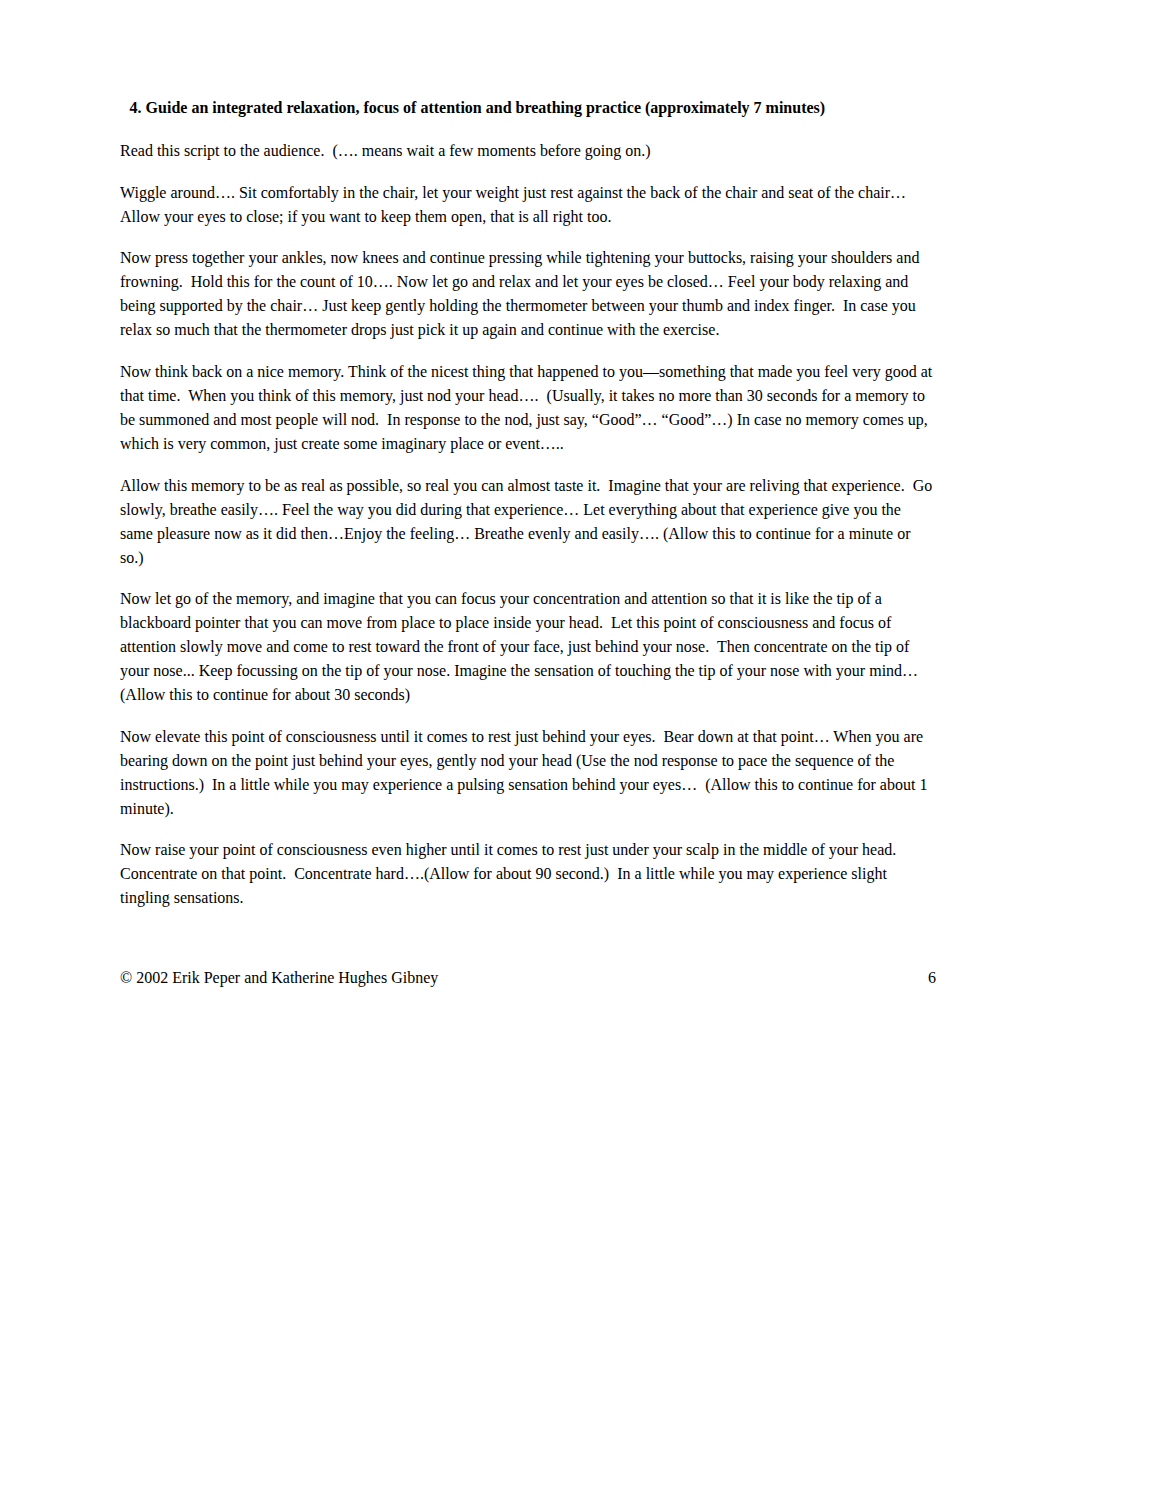Guide an integrated relaxation, focus of attention and breathing practice (approximately 7 minutes)
Read this script to the audience. (…. means wait a few moments before going on.)
Wiggle around…. Sit comfortably in the chair, let your weight just rest against the back of the chair and seat of the chair…Allow your eyes to close; if you want to keep them open, that is all right too.
Now press together your ankles, now knees and continue pressing while tightening your buttocks, raising your shoulders and frowning. Hold this for the count of 10…. Now let go and relax and let your eyes be closed… Feel your body relaxing and being supported by the chair… Just keep gently holding the thermometer between your thumb and index finger. In case you relax so much that the thermometer drops just pick it up again and continue with the exercise.
Now think back on a nice memory. Think of the nicest thing that happened to you—something that made you feel very good at that time. When you think of this memory, just nod your head…. (Usually, it takes no more than 30 seconds for a memory to be summoned and most people will nod. In response to the nod, just say, “Good”… “Good”…) In case no memory comes up, which is very common, just create some imaginary place or event…..
Allow this memory to be as real as possible, so real you can almost taste it. Imagine that your are reliving that experience. Go slowly, breathe easily…. Feel the way you did during that experience… Let everything about that experience give you the same pleasure now as it did then…Enjoy the feeling… Breathe evenly and easily…. (Allow this to continue for a minute or so.)
Now let go of the memory, and imagine that you can focus your concentration and attention so that it is like the tip of a blackboard pointer that you can move from place to place inside your head. Let this point of consciousness and focus of attention slowly move and come to rest toward the front of your face, just behind your nose. Then concentrate on the tip of your nose... Keep focussing on the tip of your nose. Imagine the sensation of touching the tip of your nose with your mind… (Allow this to continue for about 30 seconds)
Now elevate this point of consciousness until it comes to rest just behind your eyes. Bear down at that point… When you are bearing down on the point just behind your eyes, gently nod your head (Use the nod response to pace the sequence of the instructions.) In a little while you may experience a pulsing sensation behind your eyes… (Allow this to continue for about 1 minute).
Now raise your point of consciousness even higher until it comes to rest just under your scalp in the middle of your head. Concentrate on that point. Concentrate hard….(Allow for about 90 second.) In a little while you may experience slight tingling sensations.
© 2002 Erik Peper and Katherine Hughes Gibney 6